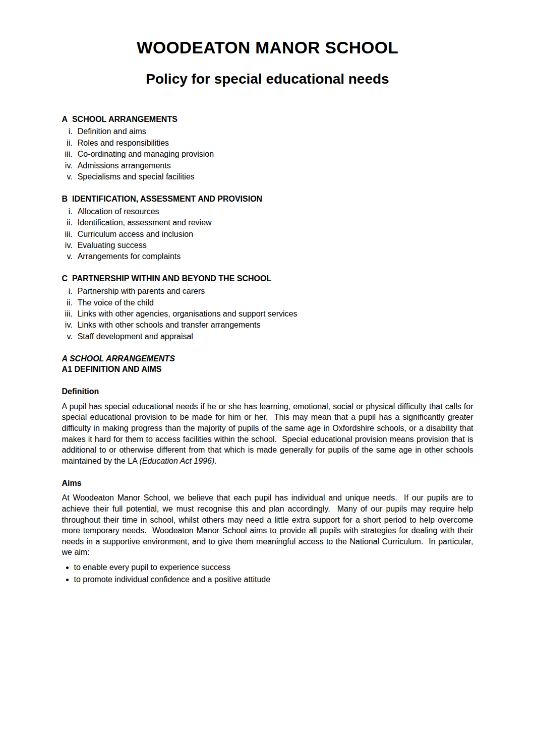WOODEATON MANOR SCHOOL
Policy for special educational needs
A SCHOOL ARRANGEMENTS
Definition and aims
Roles and responsibilities
Co-ordinating and managing provision
Admissions arrangements
Specialisms and special facilities
B IDENTIFICATION, ASSESSMENT AND PROVISION
Allocation of resources
Identification, assessment and review
Curriculum access and inclusion
Evaluating success
Arrangements for complaints
C PARTNERSHIP WITHIN AND BEYOND THE SCHOOL
Partnership with parents and carers
The voice of the child
Links with other agencies, organisations and support services
Links with other schools and transfer arrangements
Staff development and appraisal
A SCHOOL ARRANGEMENTS
A1 DEFINITION AND AIMS
Definition
A pupil has special educational needs if he or she has learning, emotional, social or physical difficulty that calls for special educational provision to be made for him or her. This may mean that a pupil has a significantly greater difficulty in making progress than the majority of pupils of the same age in Oxfordshire schools, or a disability that makes it hard for them to access facilities within the school. Special educational provision means provision that is additional to or otherwise different from that which is made generally for pupils of the same age in other schools maintained by the LA (Education Act 1996).
Aims
At Woodeaton Manor School, we believe that each pupil has individual and unique needs. If our pupils are to achieve their full potential, we must recognise this and plan accordingly. Many of our pupils may require help throughout their time in school, whilst others may need a little extra support for a short period to help overcome more temporary needs. Woodeaton Manor School aims to provide all pupils with strategies for dealing with their needs in a supportive environment, and to give them meaningful access to the National Curriculum. In particular, we aim:
to enable every pupil to experience success
to promote individual confidence and a positive attitude